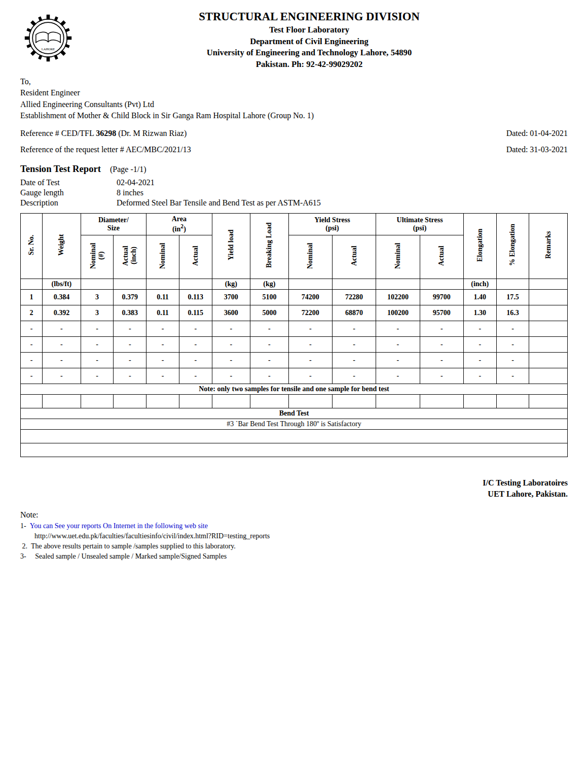LAHORE
STRUCTURAL ENGINEERING DIVISION
Test Floor Laboratory
Department of Civil Engineering
University of Engineering and Technology Lahore, 54890
Pakistan. Ph: 92-42-99029202
To,
Resident Engineer
Allied Engineering Consultants (Pvt) Ltd
Establishment of Mother & Child Block in Sir Ganga Ram Hospital Lahore (Group No. 1)
Reference # CED/TFL 36298 (Dr. M Rizwan Riaz)
Dated: 01-04-2021
Reference of the request letter # AEC/MBC/2021/13
Dated: 31-03-2021
Tension Test Report
(Page -1/1)
| Date of Test | 02-04-2021 |
| Gauge length | 8 inches |
| Description | Deformed Steel Bar Tensile and Bend Test as per ASTM-A615 |
| Sr. No. | Weight | Diameter/ Size | Area (in 2 ) | Yield load | Breaking Load | Yield Stress (psi) | Ultimate Stress (psi) | Elongation | % Elongation | Remarks |
| --- | --- | --- | --- | --- | --- | --- | --- | --- | --- | --- |
| Nominal (#) | Actual (inch) | Nominal | Actual | Nominal | Actual | Nominal | Actual |
| | (lbs/ft) | | | | | (kg) | (kg) | | | | | (inch) | | |
| 1 | 0.384 | 3 | 0.379 | 0.11 | 0.113 | 3700 | 5100 | 74200 | 72280 | 102200 | 99700 | 1.40 | 17.5 | |
| 2 | 0.392 | 3 | 0.383 | 0.11 | 0.115 | 3600 | 5000 | 72200 | 68870 | 100200 | 95700 | 1.30 | 16.3 | |
| - | - | - | - | - | - | - | - | - | - | - | - | - | - | |
| - | - | - | - | - | - | - | - | - | - | - | - | - | - | |
| - | - | - | - | - | - | - | - | - | - | - | - | - | - | |
| - | - | - | - | - | - | - | - | - | - | - | - | - | - | |
| Note: only two samples for tensile and one sample for bend test |
| Bend Test |
| #3 `Bar Bend Test Through 180º is Satisfactory |
I/C Testing Laboratoires
UET Lahore, Pakistan.
Note:
1- You can See your reports On Internet in the following web site
http://www.uet.edu.pk/faculties/facultiesinfo/civil/index.html?RID=testing_reports
2. The above results pertain to sample /samples supplied to this laboratory.
3- Sealed sample / Unsealed sample / Marked sample/Signed Samples